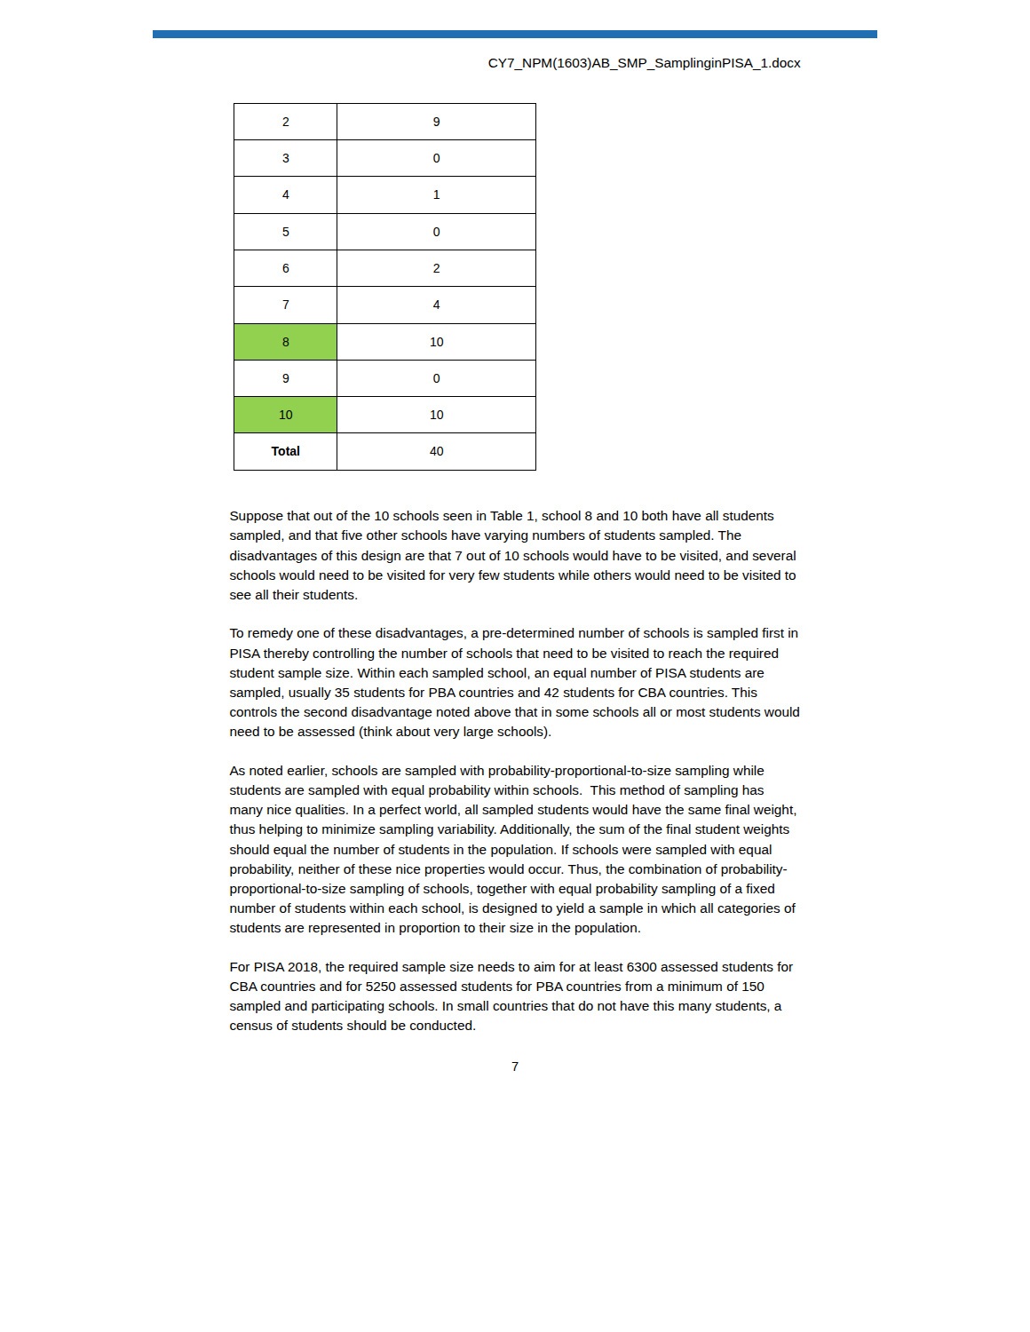CY7_NPM(1603)AB_SMP_SamplinginPISA_1.docx
| 2 | 9 |
| 3 | 0 |
| 4 | 1 |
| 5 | 0 |
| 6 | 2 |
| 7 | 4 |
| 8 | 10 |
| 9 | 0 |
| 10 | 10 |
| Total | 40 |
Suppose that out of the 10 schools seen in Table 1, school 8 and 10 both have all students sampled, and that five other schools have varying numbers of students sampled. The disadvantages of this design are that 7 out of 10 schools would have to be visited, and several schools would need to be visited for very few students while others would need to be visited to see all their students.
To remedy one of these disadvantages, a pre-determined number of schools is sampled first in PISA thereby controlling the number of schools that need to be visited to reach the required student sample size. Within each sampled school, an equal number of PISA students are sampled, usually 35 students for PBA countries and 42 students for CBA countries. This controls the second disadvantage noted above that in some schools all or most students would need to be assessed (think about very large schools).
As noted earlier, schools are sampled with probability-proportional-to-size sampling while students are sampled with equal probability within schools. This method of sampling has many nice qualities. In a perfect world, all sampled students would have the same final weight, thus helping to minimize sampling variability. Additionally, the sum of the final student weights should equal the number of students in the population. If schools were sampled with equal probability, neither of these nice properties would occur. Thus, the combination of probability-proportional-to-size sampling of schools, together with equal probability sampling of a fixed number of students within each school, is designed to yield a sample in which all categories of students are represented in proportion to their size in the population.
For PISA 2018, the required sample size needs to aim for at least 6300 assessed students for CBA countries and for 5250 assessed students for PBA countries from a minimum of 150 sampled and participating schools. In small countries that do not have this many students, a census of students should be conducted.
7